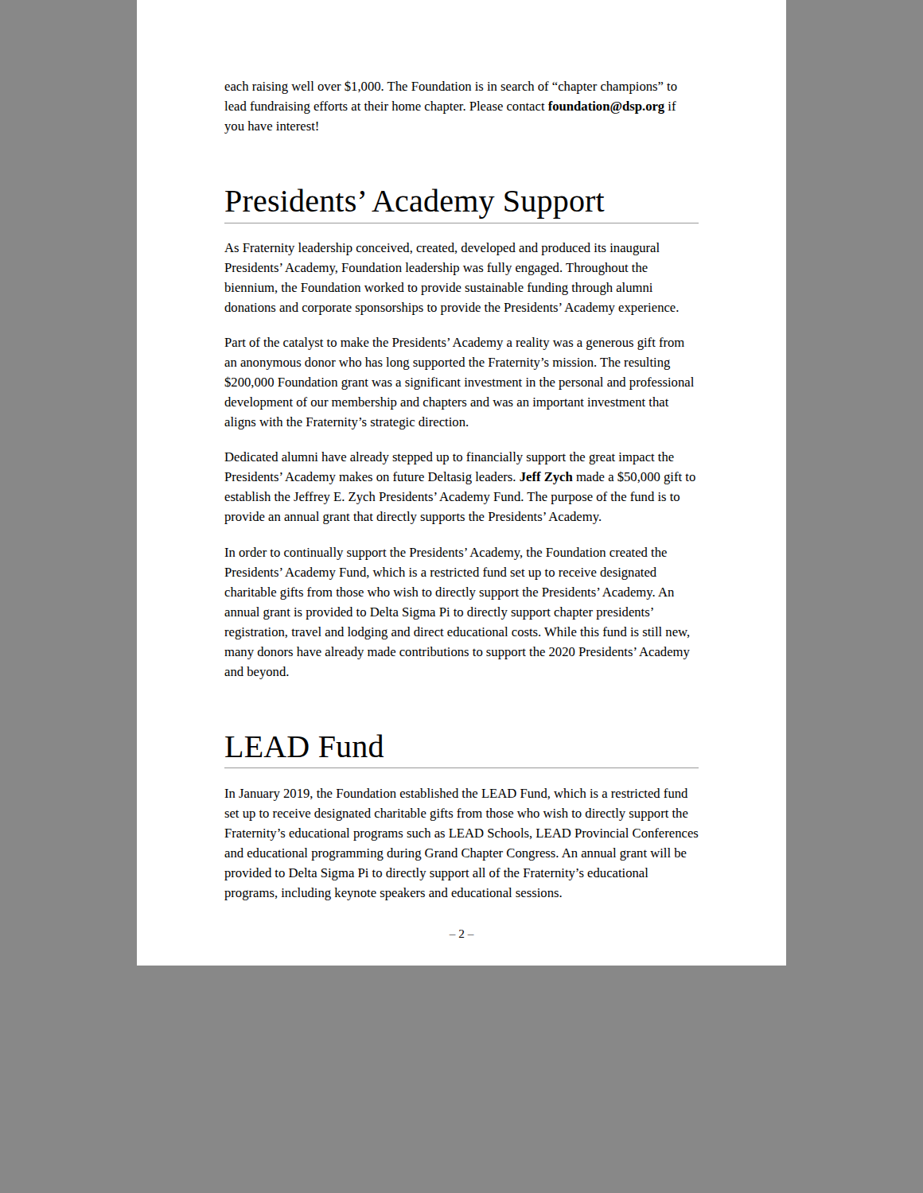each raising well over $1,000. The Foundation is in search of “chapter champions” to lead fundraising efforts at their home chapter. Please contact foundation@dsp.org if you have interest!
Presidents’ Academy Support
As Fraternity leadership conceived, created, developed and produced its inaugural Presidents’ Academy, Foundation leadership was fully engaged. Throughout the biennium, the Foundation worked to provide sustainable funding through alumni donations and corporate sponsorships to provide the Presidents’ Academy experience.
Part of the catalyst to make the Presidents’ Academy a reality was a generous gift from an anonymous donor who has long supported the Fraternity’s mission. The resulting $200,000 Foundation grant was a significant investment in the personal and professional development of our membership and chapters and was an important investment that aligns with the Fraternity’s strategic direction.
Dedicated alumni have already stepped up to financially support the great impact the Presidents’ Academy makes on future Deltasig leaders. Jeff Zych made a $50,000 gift to establish the Jeffrey E. Zych Presidents’ Academy Fund. The purpose of the fund is to provide an annual grant that directly supports the Presidents’ Academy.
In order to continually support the Presidents’ Academy, the Foundation created the Presidents’ Academy Fund, which is a restricted fund set up to receive designated charitable gifts from those who wish to directly support the Presidents’ Academy. An annual grant is provided to Delta Sigma Pi to directly support chapter presidents’ registration, travel and lodging and direct educational costs. While this fund is still new, many donors have already made contributions to support the 2020 Presidents’ Academy and beyond.
LEAD Fund
In January 2019, the Foundation established the LEAD Fund, which is a restricted fund set up to receive designated charitable gifts from those who wish to directly support the Fraternity’s educational programs such as LEAD Schools, LEAD Provincial Conferences and educational programming during Grand Chapter Congress. An annual grant will be provided to Delta Sigma Pi to directly support all of the Fraternity’s educational programs, including keynote speakers and educational sessions.
– 2 –